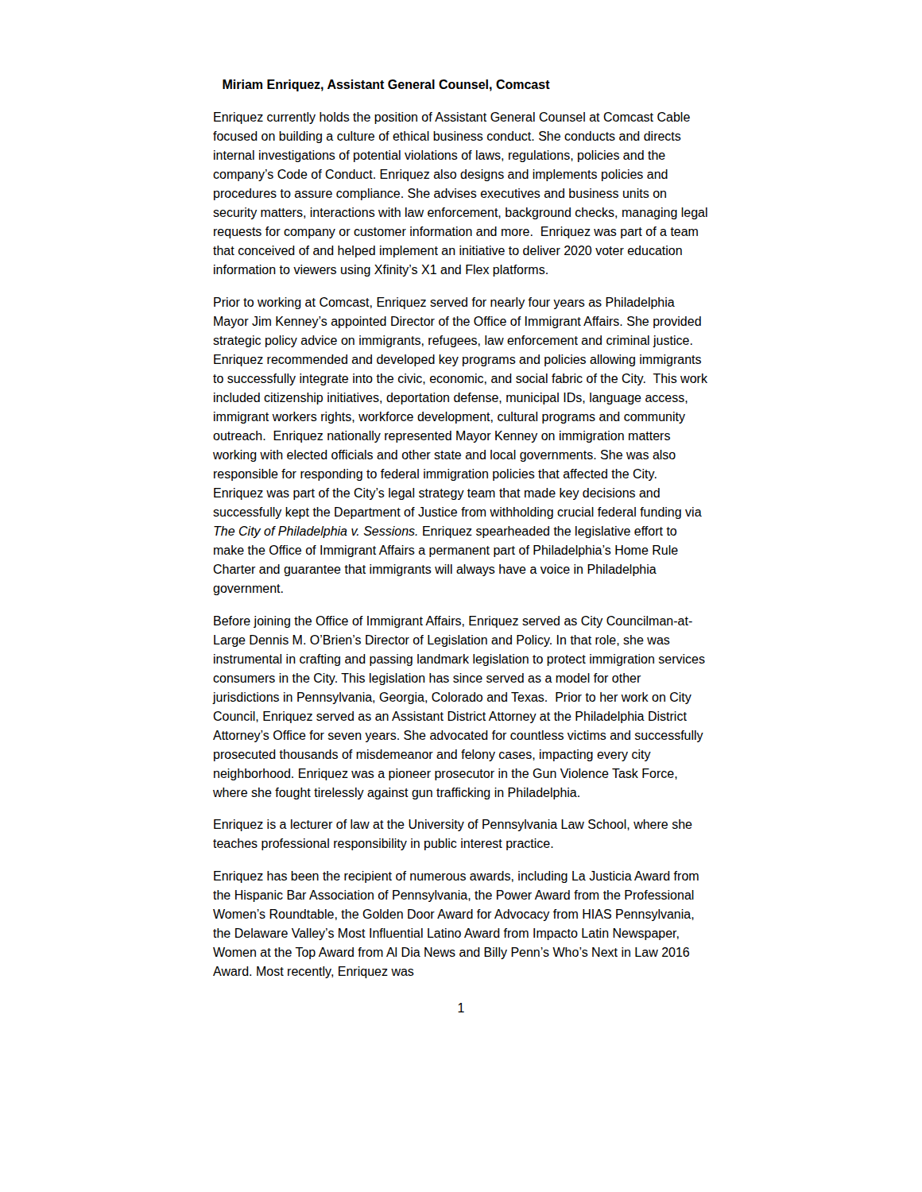Miriam Enriquez, Assistant General Counsel, Comcast
Enriquez currently holds the position of Assistant General Counsel at Comcast Cable focused on building a culture of ethical business conduct. She conducts and directs internal investigations of potential violations of laws, regulations, policies and the company’s Code of Conduct. Enriquez also designs and implements policies and procedures to assure compliance. She advises executives and business units on security matters, interactions with law enforcement, background checks, managing legal requests for company or customer information and more. Enriquez was part of a team that conceived of and helped implement an initiative to deliver 2020 voter education information to viewers using Xfinity’s X1 and Flex platforms.
Prior to working at Comcast, Enriquez served for nearly four years as Philadelphia Mayor Jim Kenney’s appointed Director of the Office of Immigrant Affairs. She provided strategic policy advice on immigrants, refugees, law enforcement and criminal justice. Enriquez recommended and developed key programs and policies allowing immigrants to successfully integrate into the civic, economic, and social fabric of the City. This work included citizenship initiatives, deportation defense, municipal IDs, language access, immigrant workers rights, workforce development, cultural programs and community outreach. Enriquez nationally represented Mayor Kenney on immigration matters working with elected officials and other state and local governments. She was also responsible for responding to federal immigration policies that affected the City. Enriquez was part of the City’s legal strategy team that made key decisions and successfully kept the Department of Justice from withholding crucial federal funding via The City of Philadelphia v. Sessions. Enriquez spearheaded the legislative effort to make the Office of Immigrant Affairs a permanent part of Philadelphia’s Home Rule Charter and guarantee that immigrants will always have a voice in Philadelphia government.
Before joining the Office of Immigrant Affairs, Enriquez served as City Councilman-at-Large Dennis M. O’Brien’s Director of Legislation and Policy. In that role, she was instrumental in crafting and passing landmark legislation to protect immigration services consumers in the City. This legislation has since served as a model for other jurisdictions in Pennsylvania, Georgia, Colorado and Texas. Prior to her work on City Council, Enriquez served as an Assistant District Attorney at the Philadelphia District Attorney’s Office for seven years. She advocated for countless victims and successfully prosecuted thousands of misdemeanor and felony cases, impacting every city neighborhood. Enriquez was a pioneer prosecutor in the Gun Violence Task Force, where she fought tirelessly against gun trafficking in Philadelphia.
Enriquez is a lecturer of law at the University of Pennsylvania Law School, where she teaches professional responsibility in public interest practice.
Enriquez has been the recipient of numerous awards, including La Justicia Award from the Hispanic Bar Association of Pennsylvania, the Power Award from the Professional Women’s Roundtable, the Golden Door Award for Advocacy from HIAS Pennsylvania, the Delaware Valley’s Most Influential Latino Award from Impacto Latin Newspaper, Women at the Top Award from Al Dia News and Billy Penn’s Who’s Next in Law 2016 Award. Most recently, Enriquez was
1